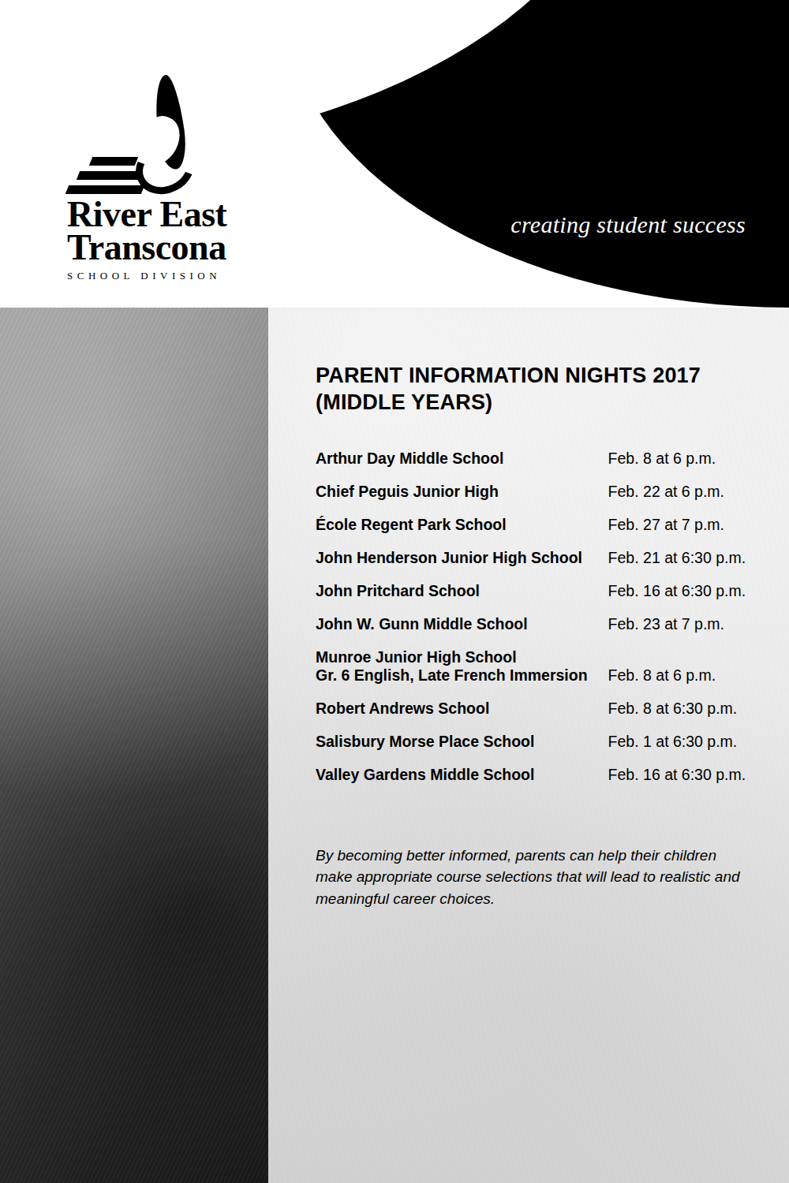River East Transcona SCHOOL DIVISION
creating student success
PARENT INFORMATION NIGHTS 2017
(MIDDLE YEARS)
| Arthur Day Middle School | Feb. 8 at 6 p.m. |
| Chief Peguis Junior High | Feb. 22 at 6 p.m. |
| École Regent Park School | Feb. 27 at 7 p.m. |
| John Henderson Junior High School | Feb. 21 at 6:30 p.m. |
| John Pritchard School | Feb. 16 at 6:30 p.m. |
| John W. Gunn Middle School | Feb. 23 at 7 p.m. |
| Munroe Junior High School | |
| Gr. 6 English, Late French Immersion | Feb. 8 at 6 p.m. |
| Robert Andrews School | Feb. 8 at 6:30 p.m. |
| Salisbury Morse Place School | Feb. 1 at 6:30 p.m. |
| Valley Gardens Middle School | Feb. 16 at 6:30 p.m. |
By becoming better informed, parents can help their children make appropriate course selections that will lead to realistic and meaningful career choices.